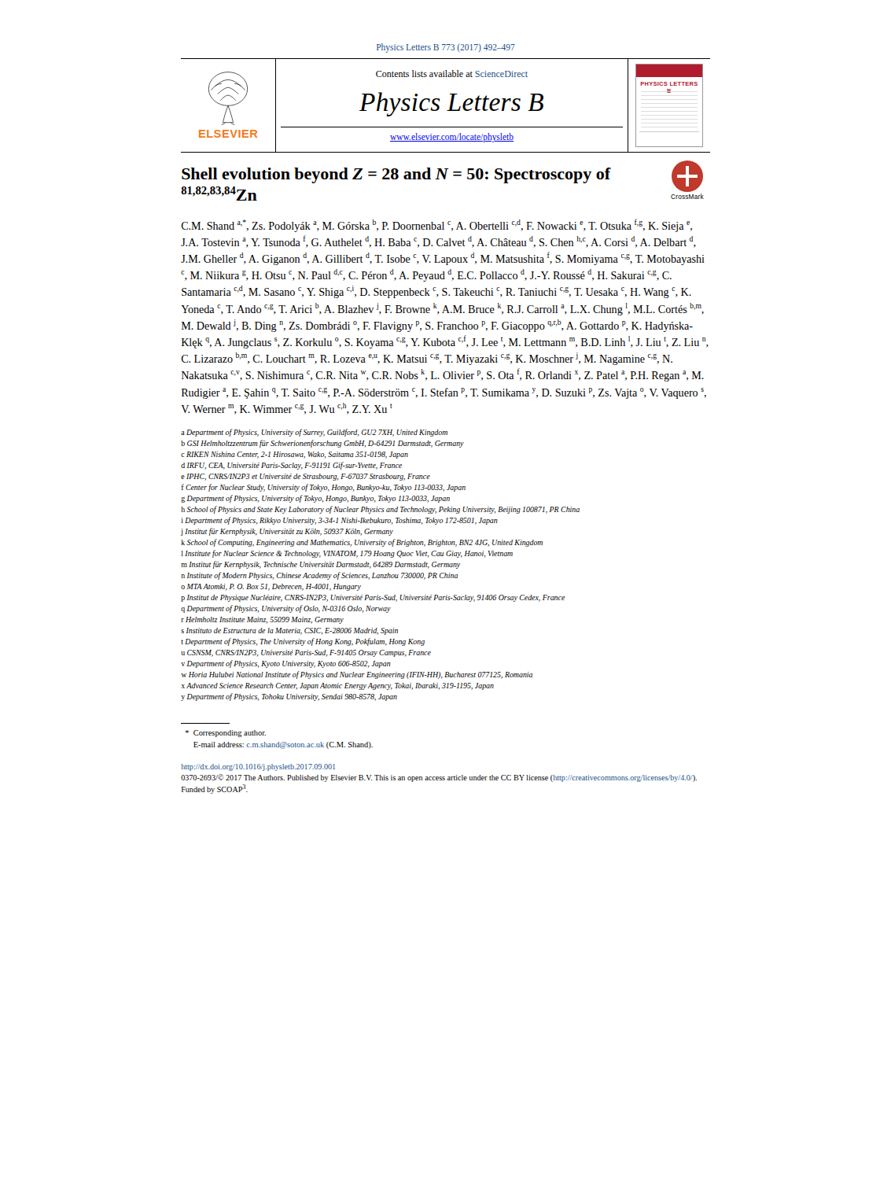Physics Letters B 773 (2017) 492–497
ELSEVIER
Contents lists available at ScienceDirect
Physics Letters B
www.elsevier.com/locate/physletb
PHYSICS LETTERS B
CrossMark
Shell evolution beyond Z = 28 and N = 50: Spectroscopy of
81,82,83,84 Zn
C.M. Shand a,*, Zs. Podolyák a, M. Górska b, P. Doornenbal c, A. Obertelli c,d, F. Nowacki e, T. Otsuka f,g, K. Sieja e, J.A. Tostevin a, Y. Tsunoda f, G. Authelet d, H. Baba c, D. Calvet d, A. Château d, S. Chen h,c, A. Corsi d, A. Delbart d, J.M. Gheller d, A. Giganon d, A. Gillibert d, T. Isobe c, V. Lapoux d, M. Matsushita f, S. Momiyama c,g, T. Motobayashi c, M. Niikura g, H. Otsu c, N. Paul d,c, C. Péron d, A. Peyaud d, E.C. Pollacco d, J.-Y. Roussé d, H. Sakurai c,g, C. Santamaria c,d, M. Sasano c, Y. Shiga c,i, D. Steppenbeck c, S. Takeuchi c, R. Taniuchi c,g, T. Uesaka c, H. Wang c, K. Yoneda c, T. Ando c,g, T. Arici b, A. Blazhev j, F. Browne k, A.M. Bruce k, R.J. Carroll a, L.X. Chung l, M.L. Cortés b,m, M. Dewald j, B. Ding n, Zs. Dombrádi o, F. Flavigny p, S. Franchoo p, F. Giacoppo q,r,b, A. Gottardo p, K. Hadyńska-Klęk q, A. Jungclaus s, Z. Korkulu o, S. Koyama c,g, Y. Kubota c,f, J. Lee t, M. Lettmann m, B.D. Linh l, J. Liu t, Z. Liu n, C. Lizarazo b,m, C. Louchart m, R. Lozeva e,u, K. Matsui c,g, T. Miyazaki c,g, K. Moschner j, M. Nagamine c,g, N. Nakatsuka c,v, S. Nishimura c, C.R. Nita w, C.R. Nobs k, L. Olivier p, S. Ota f, R. Orlandi x, Z. Patel a, P.H. Regan a, M. Rudigier a, E. Şahin q, T. Saito c,g, P.-A. Söderström c, I. Stefan p, T. Sumikama y, D. Suzuki p, Zs. Vajta o, V. Vaquero s, V. Werner m, K. Wimmer c,g, J. Wu c,h, Z.Y. Xu t
a Department of Physics, University of Surrey, Guildford, GU2 7XH, United Kingdom
b GSI Helmholtzzentrum für Schwerionenforschung GmbH, D-64291 Darmstadt, Germany
c RIKEN Nishina Center, 2-1 Hirosawa, Wako, Saitama 351-0198, Japan
d IRFU, CEA, Université Paris-Saclay, F-91191 Gif-sur-Yvette, France
e IPHC, CNRS/IN2P3 et Université de Strasbourg, F-67037 Strasbourg, France
f Center for Nuclear Study, University of Tokyo, Hongo, Bunkyo-ku, Tokyo 113-0033, Japan
g Department of Physics, University of Tokyo, Hongo, Bunkyo, Tokyo 113-0033, Japan
h School of Physics and State Key Laboratory of Nuclear Physics and Technology, Peking University, Beijing 100871, PR China
i Department of Physics, Rikkyo University, 3-34-1 Nishi-Ikebukuro, Toshima, Tokyo 172-8501, Japan
j Institut für Kernphysik, Universität zu Köln, 50937 Köln, Germany
k School of Computing, Engineering and Mathematics, University of Brighton, Brighton, BN2 4JG, United Kingdom
l Institute for Nuclear Science & Technology, VINATOM, 179 Hoang Quoc Viet, Cau Giay, Hanoi, Vietnam
m Institut für Kernphysik, Technische Universität Darmstadt, 64289 Darmstadt, Germany
n Institute of Modern Physics, Chinese Academy of Sciences, Lanzhou 730000, PR China
o MTA Atomki, P. O. Box 51, Debrecen, H-4001, Hungary
p Institut de Physique Nucléaire, CNRS-IN2P3, Université Paris-Sud, Université Paris-Saclay, 91406 Orsay Cedex, France
q Department of Physics, University of Oslo, N-0316 Oslo, Norway
r Helmholtz Institute Mainz, 55099 Mainz, Germany
s Instituto de Estructura de la Materia, CSIC, E-28006 Madrid, Spain
t Department of Physics, The University of Hong Kong, Pokfulam, Hong Kong
u CSNSM, CNRS/IN2P3, Université Paris-Sud, F-91405 Orsay Campus, France
v Department of Physics, Kyoto University, Kyoto 606-8502, Japan
w Horia Hulubei National Institute of Physics and Nuclear Engineering (IFIN-HH), Bucharest 077125, Romania
x Advanced Science Research Center, Japan Atomic Energy Agency, Tokai, Ibaraki, 319-1195, Japan
y Department of Physics, Tohoku University, Sendai 980-8578, Japan
* Corresponding author.
E-mail address: c.m.shand@soton.ac.uk (C.M. Shand).
http://dx.doi.org/10.1016/j.physletb.2017.09.001
0370-2693/© 2017 The Authors. Published by Elsevier B.V. This is an open access article under the CC BY license (http://creativecommons.org/licenses/by/4.0/). Funded by SCOAP3.